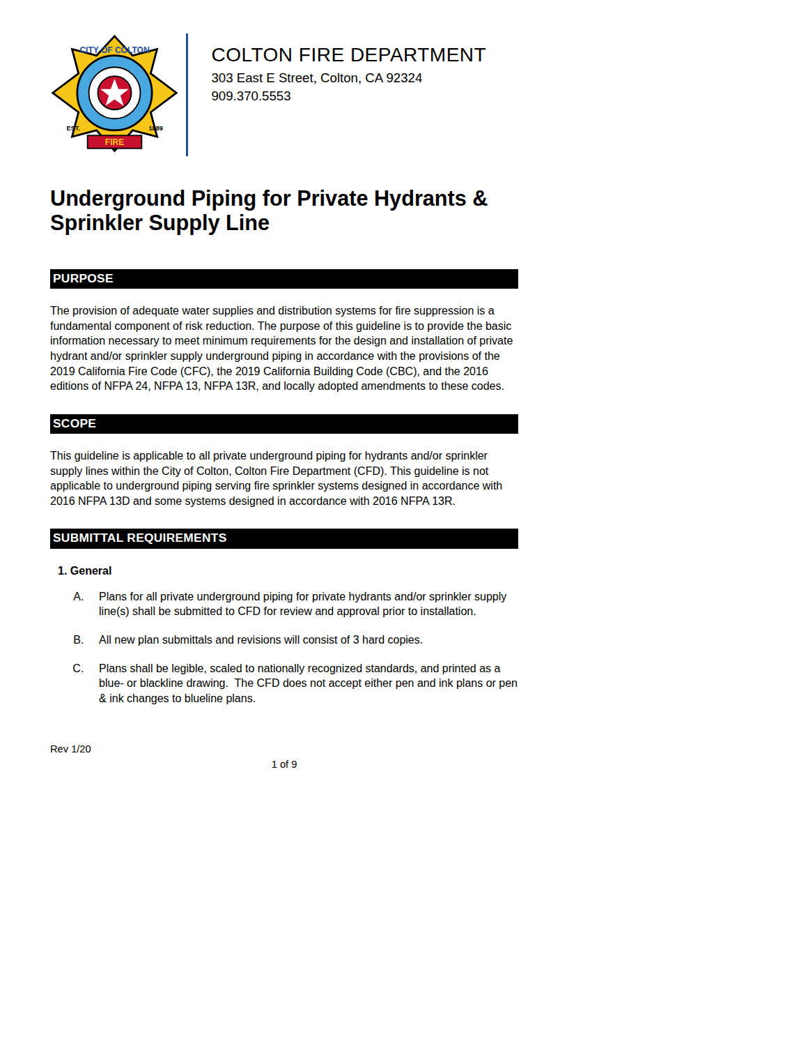CITY OF COLTON EST. 1889 FIRE
COLTON FIRE DEPARTMENT
303 East E Street, Colton, CA 92324
909.370.5553
Underground Piping for Private Hydrants & Sprinkler Supply Line
PURPOSE
The provision of adequate water supplies and distribution systems for fire suppression is a fundamental component of risk reduction. The purpose of this guideline is to provide the basic information necessary to meet minimum requirements for the design and installation of private hydrant and/or sprinkler supply underground piping in accordance with the provisions of the 2019 California Fire Code (CFC), the 2019 California Building Code (CBC), and the 2016 editions of NFPA 24, NFPA 13, NFPA 13R, and locally adopted amendments to these codes.
SCOPE
This guideline is applicable to all private underground piping for hydrants and/or sprinkler supply lines within the City of Colton, Colton Fire Department (CFD). This guideline is not applicable to underground piping serving fire sprinkler systems designed in accordance with 2016 NFPA 13D and some systems designed in accordance with 2016 NFPA 13R.
SUBMITTAL REQUIREMENTS
General
Plans for all private underground piping for private hydrants and/or sprinkler supply line(s) shall be submitted to CFD for review and approval prior to installation.
All new plan submittals and revisions will consist of 3 hard copies.
Plans shall be legible, scaled to nationally recognized standards, and printed as a blue- or blackline drawing. The CFD does not accept either pen and ink plans or pen & ink changes to blueline plans.
Rev 1/20
1 of 9